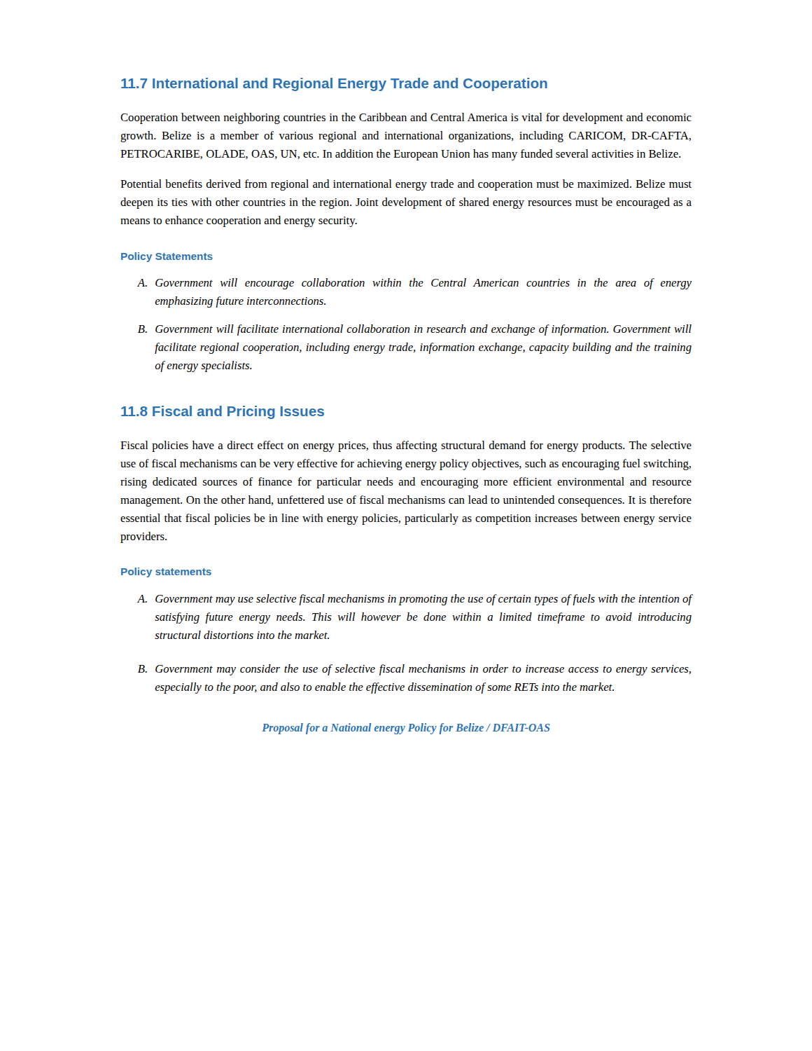11.7 International and Regional Energy Trade and Cooperation
Cooperation between neighboring countries in the Caribbean and Central America is vital for development and economic growth. Belize is a member of various regional and international organizations, including CARICOM, DR-CAFTA, PETROCARIBE, OLADE, OAS, UN, etc. In addition the European Union has many funded several activities in Belize.
Potential benefits derived from regional and international energy trade and cooperation must be maximized. Belize must deepen its ties with other countries in the region. Joint development of shared energy resources must be encouraged as a means to enhance cooperation and energy security.
Policy Statements
Government will encourage collaboration within the Central American countries in the area of energy emphasizing future interconnections.
Government will facilitate international collaboration in research and exchange of information. Government will facilitate regional cooperation, including energy trade, information exchange, capacity building and the training of energy specialists.
11.8 Fiscal and Pricing Issues
Fiscal policies have a direct effect on energy prices, thus affecting structural demand for energy products. The selective use of fiscal mechanisms can be very effective for achieving energy policy objectives, such as encouraging fuel switching, rising dedicated sources of finance for particular needs and encouraging more efficient environmental and resource management. On the other hand, unfettered use of fiscal mechanisms can lead to unintended consequences. It is therefore essential that fiscal policies be in line with energy policies, particularly as competition increases between energy service providers.
Policy statements
Government may use selective fiscal mechanisms in promoting the use of certain types of fuels with the intention of satisfying future energy needs. This will however be done within a limited timeframe to avoid introducing structural distortions into the market.
Government may consider the use of selective fiscal mechanisms in order to increase access to energy services, especially to the poor, and also to enable the effective dissemination of some RETs into the market.
Proposal for a National energy Policy for Belize / DFAIT-OAS